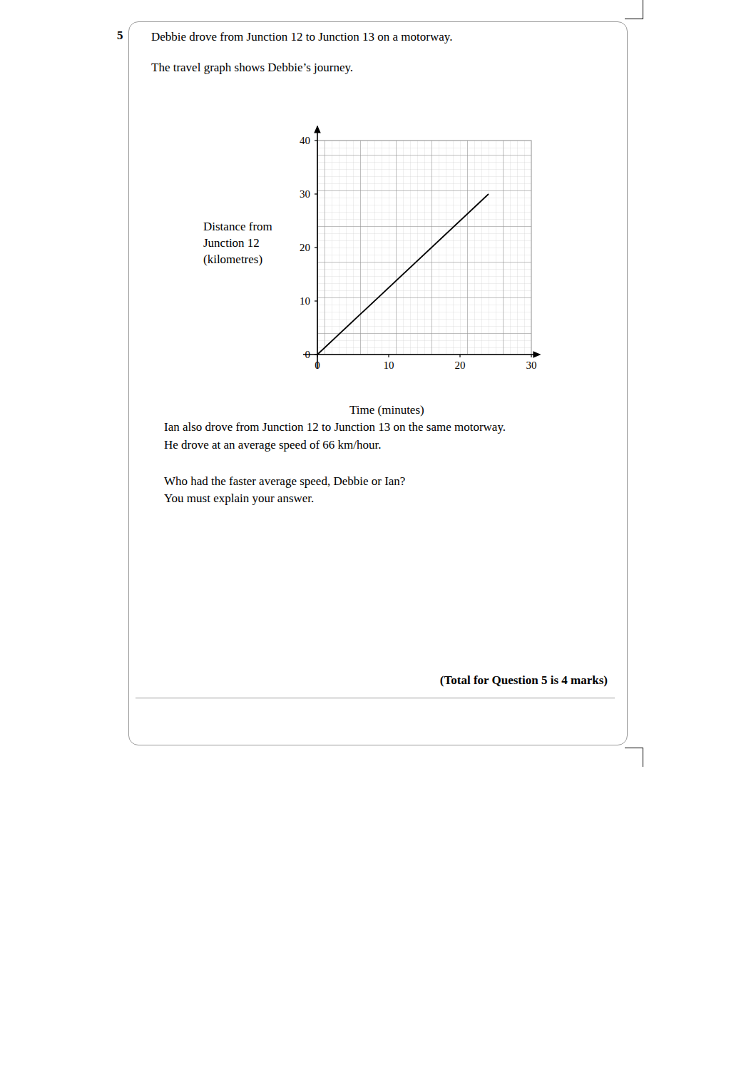5
Debbie drove from Junction 12 to Junction 13 on a motorway.
The travel graph shows Debbie’s journey.
Distance from
Junction 12
(kilometres)
Time (minutes)
0 10 20 30 40 0 10 20 30
Ian also drove from Junction 12 to Junction 13 on the same motorway.
He drove at an average speed of 66 km/hour.
Who had the faster average speed, Debbie or Ian?
You must explain your answer.
(Total for Question 5 is 4 marks)